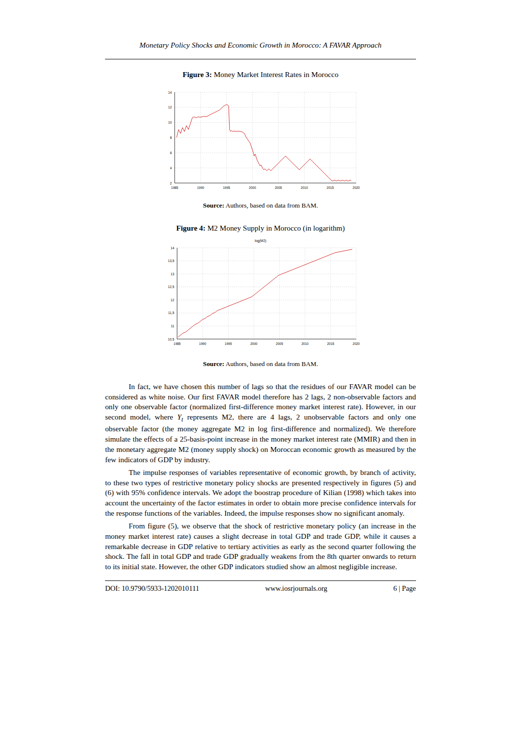Monetary Policy Shocks and Economic Growth in Morocco: A FAVAR Approach
Figure 3: Money Market Interest Rates in Morocco
2 4 6 8 10 12 14 1985 1990 1995 2000 2005 2010 2015 2020
Source: Authors, based on data from BAM.
Figure 4: M2 Money Supply in Morocco (in logarithm)
log(M2) 10,5 11 11,5 12 12,5 13 13,5 14 1985 1990 1995 2000 2005 2010 2015 2020
Source: Authors, based on data from BAM.
In fact, we have chosen this number of lags so that the residues of our FAVAR model can be considered as white noise. Our first FAVAR model therefore has 2 lags, 2 non-observable factors and only one observable factor (normalized first-difference money market interest rate). However, in our second model, where Yt represents M2, there are 4 lags, 2 unobservable factors and only one observable factor (the money aggregate M2 in log first-difference and normalized). We therefore simulate the effects of a 25-basis-point increase in the money market interest rate (MMIR) and then in the monetary aggregate M2 (money supply shock) on Moroccan economic growth as measured by the few indicators of GDP by industry.
The impulse responses of variables representative of economic growth, by branch of activity, to these two types of restrictive monetary policy shocks are presented respectively in figures (5) and (6) with 95% confidence intervals. We adopt the boostrap procedure of Kilian (1998) which takes into account the uncertainty of the factor estimates in order to obtain more precise confidence intervals for the response functions of the variables. Indeed, the impulse responses show no significant anomaly.
From figure (5), we observe that the shock of restrictive monetary policy (an increase in the money market interest rate) causes a slight decrease in total GDP and trade GDP, while it causes a remarkable decrease in GDP relative to tertiary activities as early as the second quarter following the shock. The fall in total GDP and trade GDP gradually weakens from the 8th quarter onwards to return to its initial state. However, the other GDP indicators studied show an almost negligible increase.
DOI: 10.9790/5933-1202010111
www.iosrjournals.org
6 | Page